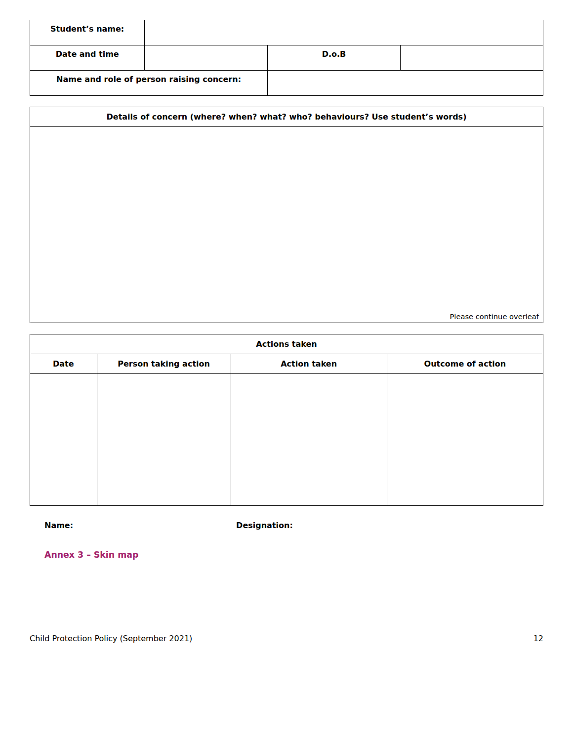| Student’s name: | |
| Date and time | | D.o.B | |
| Name and role of person raising concern: | |
| Details of concern (where? when? what? who? behaviours? Use student’s words) |
| Please continue overleaf |
| Actions taken |
| Date | Person taking action | Action taken | Outcome of action |
Name:Designation:
Annex 3 – Skin map
Child Protection Policy (September 2021) 12